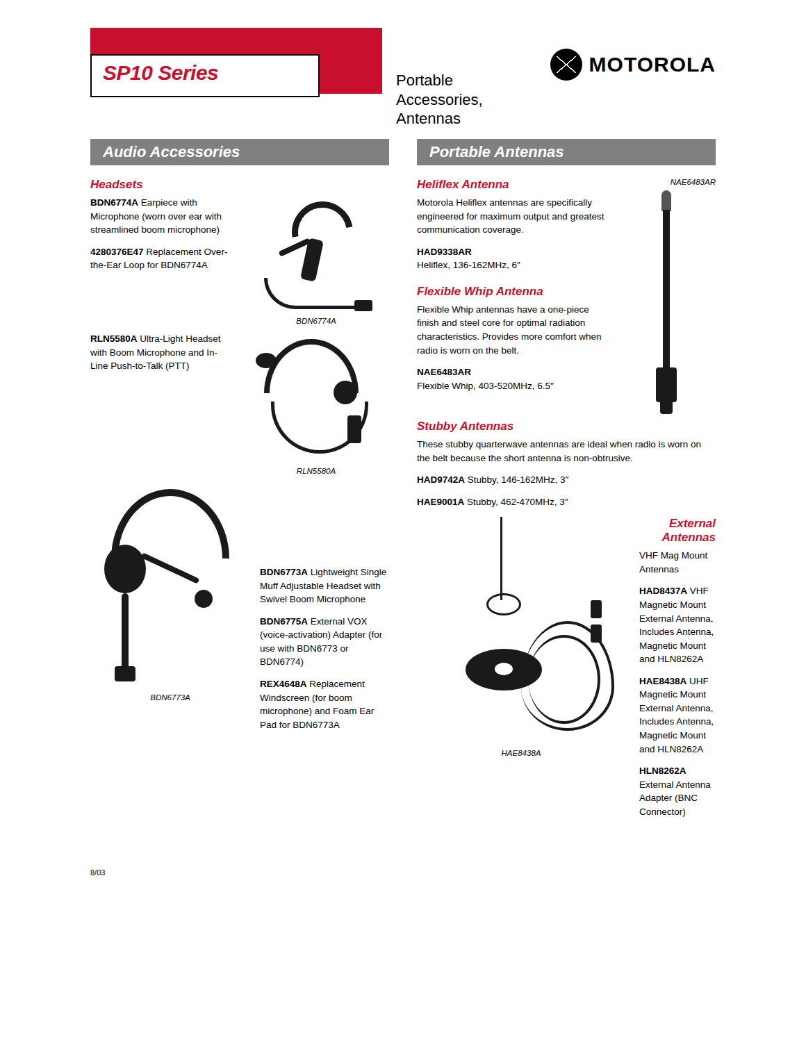SP10 Series
Portable
Accessories,
Antennas
MOTOROLA
Audio Accessories
Headsets
BDN6774A Earpiece with Microphone (worn over ear with streamlined boom microphone)
4280376E47 Replacement Over-the-Ear Loop for BDN6774A
BDN6774A
RLN5580A Ultra-Light Headset with Boom Microphone and In-Line Push-to-Talk (PTT)
RLN5580A
BDN6773A
BDN6773A Lightweight Single Muff Adjustable Headset with Swivel Boom Microphone
BDN6775A External VOX (voice-activation) Adapter (for use with BDN6773 or BDN6774)
REX4648A Replacement Windscreen (for boom microphone) and Foam Ear Pad for BDN6773A
Portable Antennas
Heliflex Antenna
Motorola Heliflex antennas are specifically engineered for maximum output and greatest communication coverage.
HAD9338AR
Heliflex, 136-162MHz, 6″
Flexible Whip Antenna
Flexible Whip antennas have a one-piece finish and steel core for optimal radiation characteristics. Provides more comfort when radio is worn on the belt.
NAE6483AR
Flexible Whip, 403-520MHz, 6.5″
NAE6483AR
Stubby Antennas
These stubby quarterwave antennas are ideal when radio is worn on the belt because the short antenna is non-obtrusive.
HAD9742A Stubby, 146-162MHz, 3″
HAE9001A Stubby, 462-470MHz, 3″
HAE8438A
External Antennas
VHF Mag Mount Antennas
HAD8437A VHF Magnetic Mount External Antenna, Includes Antenna, Magnetic Mount and HLN8262A
HAE8438A UHF Magnetic Mount External Antenna, Includes Antenna, Magnetic Mount and HLN8262A
HLN8262A External Antenna Adapter (BNC Connector)
8/03